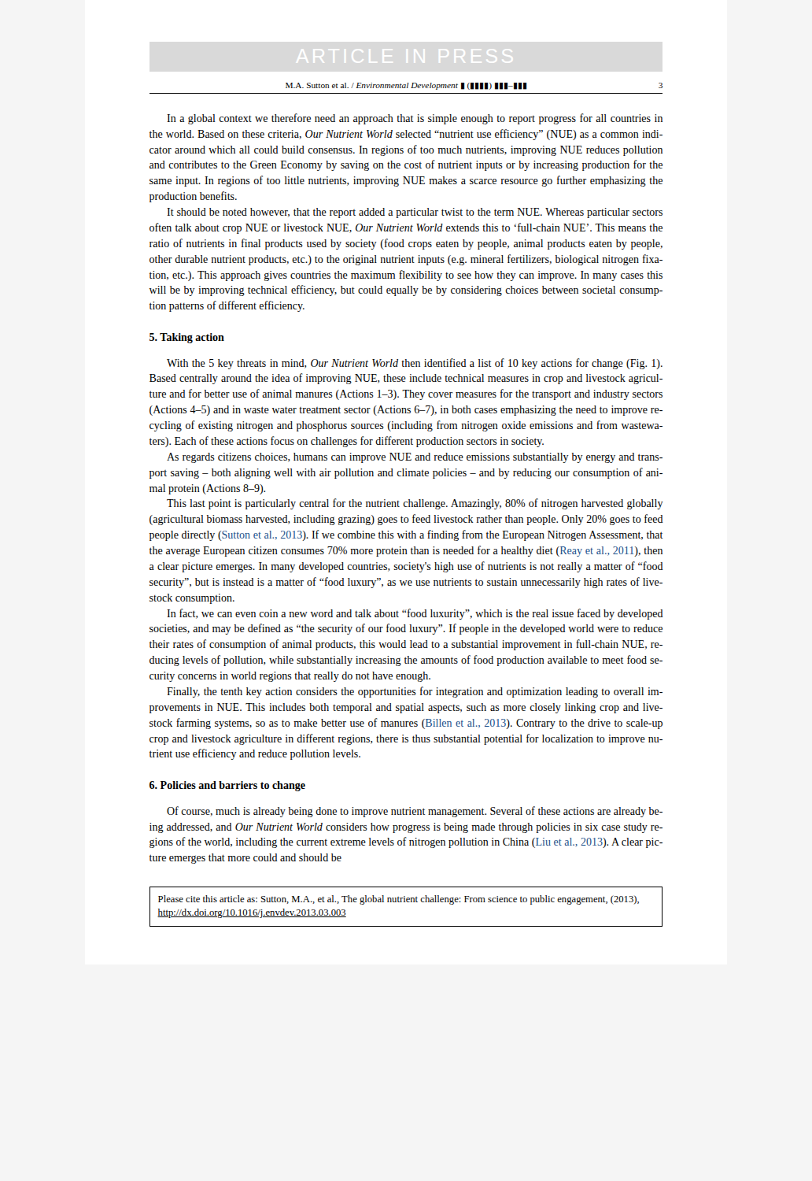ARTICLE IN PRESS
M.A. Sutton et al. / Environmental Development ▮ (▮▮▮▮) ▮▮▮–▮▮▮ 3
In a global context we therefore need an approach that is simple enough to report progress for all countries in the world. Based on these criteria, Our Nutrient World selected “nutrient use efficiency” (NUE) as a common indicator around which all could build consensus. In regions of too much nutrients, improving NUE reduces pollution and contributes to the Green Economy by saving on the cost of nutrient inputs or by increasing production for the same input. In regions of too little nutrients, improving NUE makes a scarce resource go further emphasizing the production benefits.
It should be noted however, that the report added a particular twist to the term NUE. Whereas particular sectors often talk about crop NUE or livestock NUE, Our Nutrient World extends this to ‘full-chain NUE’. This means the ratio of nutrients in final products used by society (food crops eaten by people, animal products eaten by people, other durable nutrient products, etc.) to the original nutrient inputs (e.g. mineral fertilizers, biological nitrogen fixation, etc.). This approach gives countries the maximum flexibility to see how they can improve. In many cases this will be by improving technical efficiency, but could equally be by considering choices between societal consumption patterns of different efficiency.
5. Taking action
With the 5 key threats in mind, Our Nutrient World then identified a list of 10 key actions for change (Fig. 1). Based centrally around the idea of improving NUE, these include technical measures in crop and livestock agriculture and for better use of animal manures (Actions 1–3). They cover measures for the transport and industry sectors (Actions 4–5) and in waste water treatment sector (Actions 6–7), in both cases emphasizing the need to improve recycling of existing nitrogen and phosphorus sources (including from nitrogen oxide emissions and from wastewaters). Each of these actions focus on challenges for different production sectors in society.
As regards citizens choices, humans can improve NUE and reduce emissions substantially by energy and transport saving – both aligning well with air pollution and climate policies – and by reducing our consumption of animal protein (Actions 8–9).
This last point is particularly central for the nutrient challenge. Amazingly, 80% of nitrogen harvested globally (agricultural biomass harvested, including grazing) goes to feed livestock rather than people. Only 20% goes to feed people directly (Sutton et al., 2013). If we combine this with a finding from the European Nitrogen Assessment, that the average European citizen consumes 70% more protein than is needed for a healthy diet (Reay et al., 2011), then a clear picture emerges. In many developed countries, society's high use of nutrients is not really a matter of “food security”, but is instead is a matter of “food luxury”, as we use nutrients to sustain unnecessarily high rates of livestock consumption.
In fact, we can even coin a new word and talk about “food luxurity”, which is the real issue faced by developed societies, and may be defined as “the security of our food luxury”. If people in the developed world were to reduce their rates of consumption of animal products, this would lead to a substantial improvement in full-chain NUE, reducing levels of pollution, while substantially increasing the amounts of food production available to meet food security concerns in world regions that really do not have enough.
Finally, the tenth key action considers the opportunities for integration and optimization leading to overall improvements in NUE. This includes both temporal and spatial aspects, such as more closely linking crop and livestock farming systems, so as to make better use of manures (Billen et al., 2013). Contrary to the drive to scale-up crop and livestock agriculture in different regions, there is thus substantial potential for localization to improve nutrient use efficiency and reduce pollution levels.
6. Policies and barriers to change
Of course, much is already being done to improve nutrient management. Several of these actions are already being addressed, and Our Nutrient World considers how progress is being made through policies in six case study regions of the world, including the current extreme levels of nitrogen pollution in China (Liu et al., 2013). A clear picture emerges that more could and should be
Please cite this article as: Sutton, M.A., et al., The global nutrient challenge: From science to public engagement, (2013), http://dx.doi.org/10.1016/j.envdev.2013.03.003